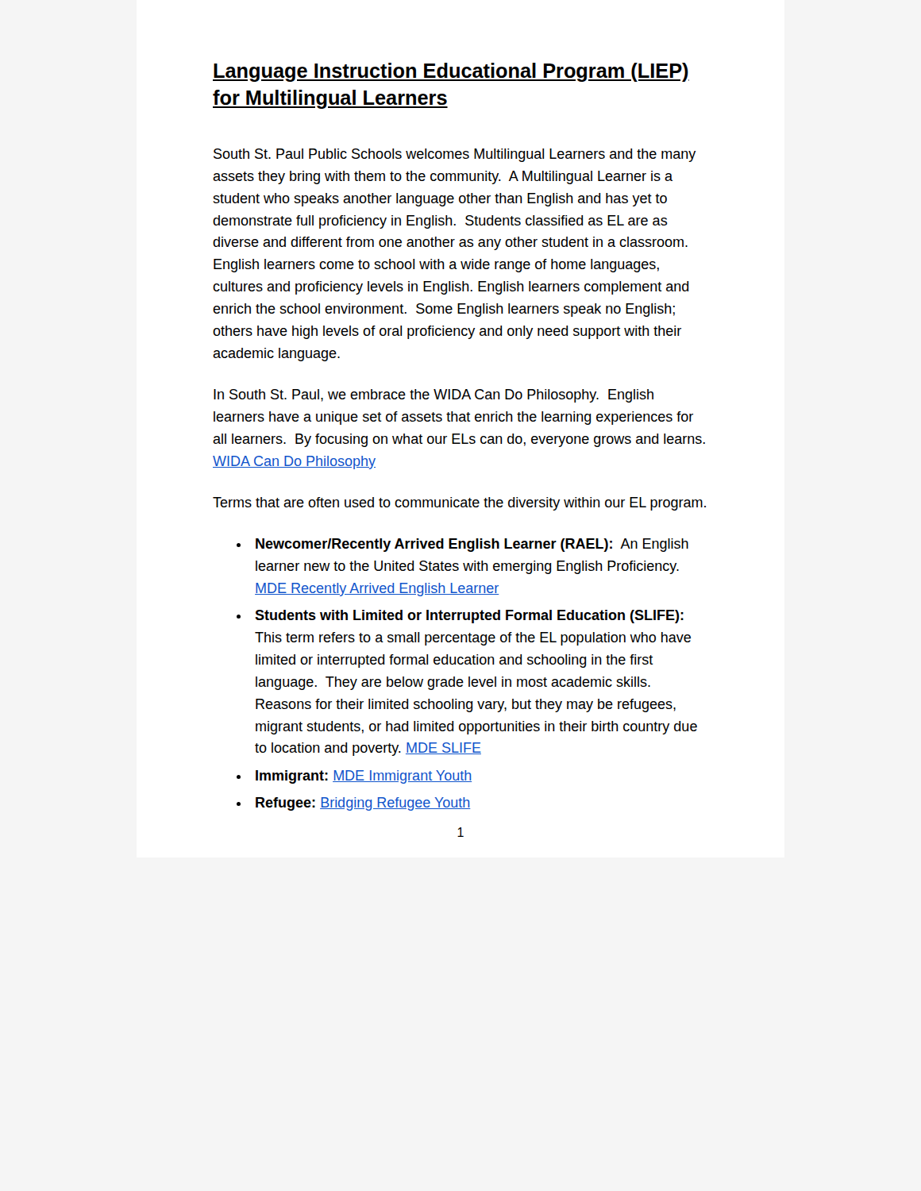Language Instruction Educational Program (LIEP) for Multilingual Learners
South St. Paul Public Schools welcomes Multilingual Learners and the many assets they bring with them to the community. A Multilingual Learner is a student who speaks another language other than English and has yet to demonstrate full proficiency in English. Students classified as EL are as diverse and different from one another as any other student in a classroom. English learners come to school with a wide range of home languages, cultures and proficiency levels in English. English learners complement and enrich the school environment. Some English learners speak no English; others have high levels of oral proficiency and only need support with their academic language.
In South St. Paul, we embrace the WIDA Can Do Philosophy. English learners have a unique set of assets that enrich the learning experiences for all learners. By focusing on what our ELs can do, everyone grows and learns.
WIDA Can Do Philosophy
Terms that are often used to communicate the diversity within our EL program.
Newcomer/Recently Arrived English Learner (RAEL): An English learner new to the United States with emerging English Proficiency. MDE Recently Arrived English Learner
Students with Limited or Interrupted Formal Education (SLIFE): This term refers to a small percentage of the EL population who have limited or interrupted formal education and schooling in the first language. They are below grade level in most academic skills. Reasons for their limited schooling vary, but they may be refugees, migrant students, or had limited opportunities in their birth country due to location and poverty. MDE SLIFE
Immigrant: MDE Immigrant Youth
Refugee: Bridging Refugee Youth
1